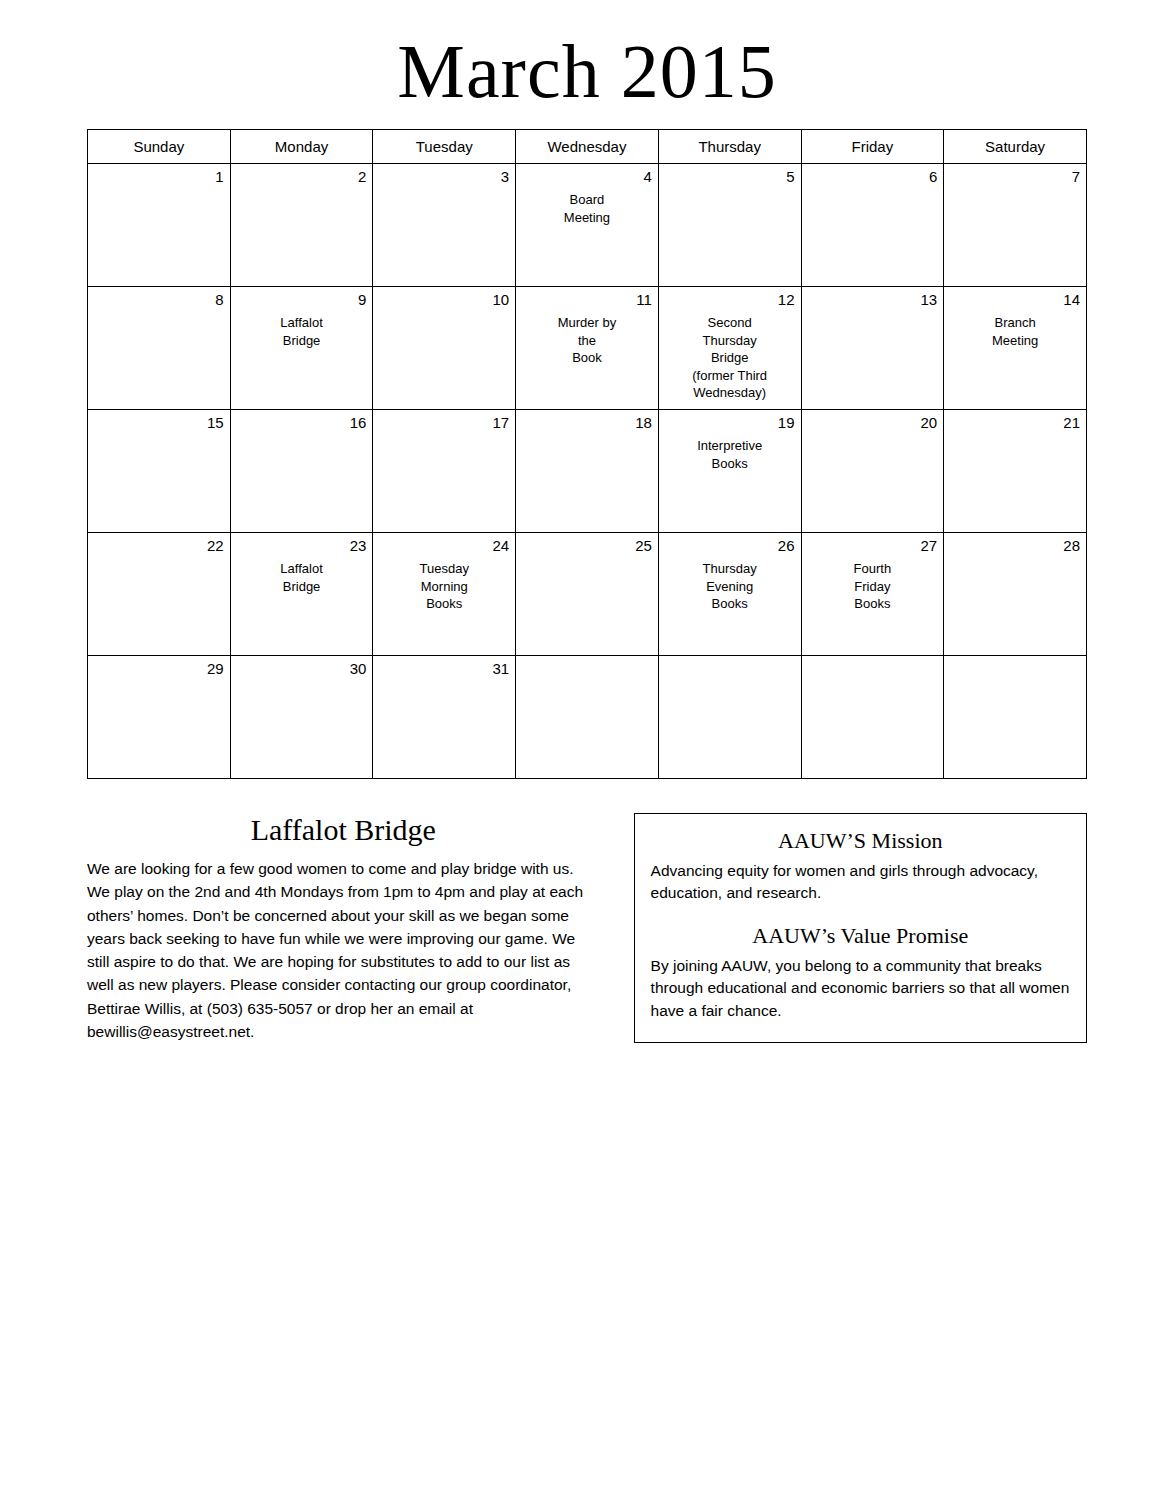March 2015
| Sunday | Monday | Tuesday | Wednesday | Thursday | Friday | Saturday |
| --- | --- | --- | --- | --- | --- | --- |
| 1 | 2 | 3 | 4 Board Meeting | 5 | 6 | 7 |
| 8 | 9 Laffalot Bridge | 10 | 11 Murder by the Book | 12 Second Thursday Bridge (former Third Wednesday) | 13 | 14 Branch Meeting |
| 15 | 16 | 17 | 18 | 19 Interpretive Books | 20 | 21 |
| 22 | 23 Laffalot Bridge | 24 Tuesday Morning Books | 25 | 26 Thursday Evening Books | 27 Fourth Friday Books | 28 |
| 29 | 30 | 31 | | | | |
Laffalot Bridge
We are looking for a few good women to come and play bridge with us. We play on the 2nd and 4th Mondays from 1pm to 4pm and play at each others’ homes. Don’t be concerned about your skill as we began some years back seeking to have fun while we were improving our game. We still aspire to do that. We are hoping for substitutes to add to our list as well as new players. Please consider contacting our group coordinator, Bettirae Willis, at (503) 635-5057 or drop her an email at bewillis@easystreet.net.
AAUW’S Mission
Advancing equity for women and girls through advocacy, education, and research.
AAUW’s Value Promise
By joining AAUW, you belong to a community that breaks through educational and economic barriers so that all women have a fair chance.